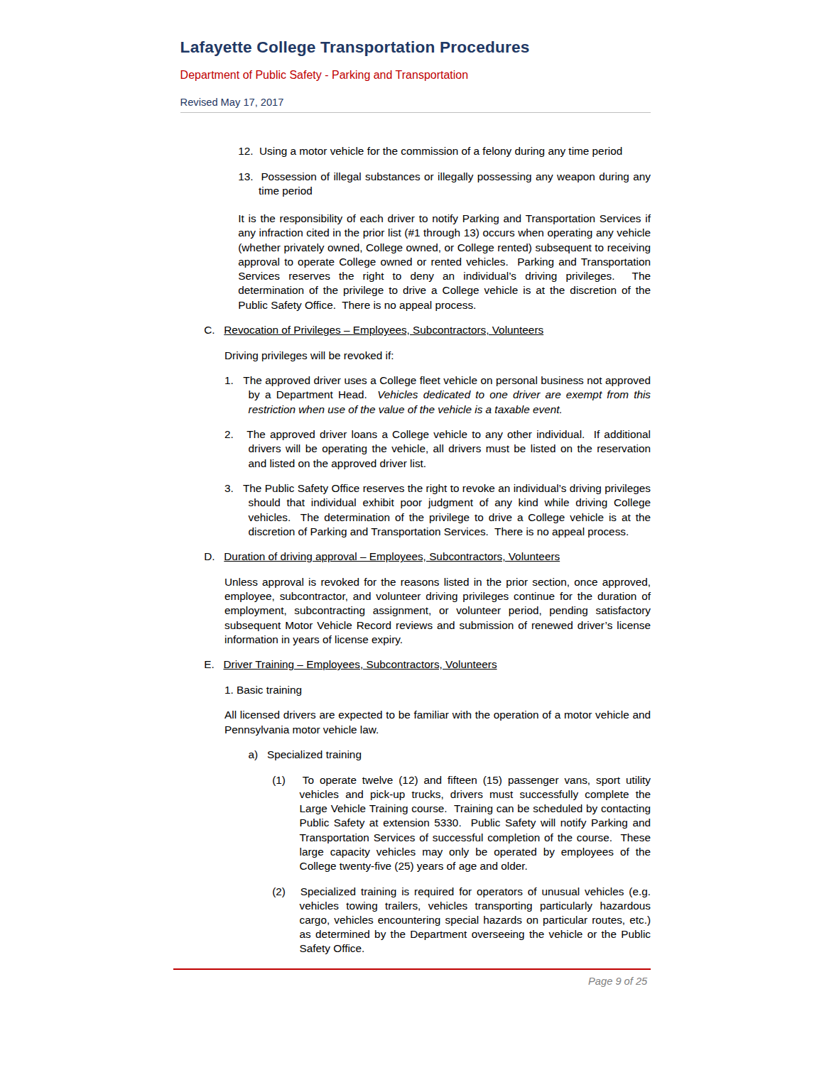Lafayette College Transportation Procedures
Department of Public Safety - Parking and Transportation
Revised May 17, 2017
12. Using a motor vehicle for the commission of a felony during any time period
13. Possession of illegal substances or illegally possessing any weapon during any time period
It is the responsibility of each driver to notify Parking and Transportation Services if any infraction cited in the prior list (#1 through 13) occurs when operating any vehicle (whether privately owned, College owned, or College rented) subsequent to receiving approval to operate College owned or rented vehicles. Parking and Transportation Services reserves the right to deny an individual’s driving privileges. The determination of the privilege to drive a College vehicle is at the discretion of the Public Safety Office. There is no appeal process.
C. Revocation of Privileges – Employees, Subcontractors, Volunteers
Driving privileges will be revoked if:
1. The approved driver uses a College fleet vehicle on personal business not approved by a Department Head. Vehicles dedicated to one driver are exempt from this restriction when use of the value of the vehicle is a taxable event.
2. The approved driver loans a College vehicle to any other individual. If additional drivers will be operating the vehicle, all drivers must be listed on the reservation and listed on the approved driver list.
3. The Public Safety Office reserves the right to revoke an individual’s driving privileges should that individual exhibit poor judgment of any kind while driving College vehicles. The determination of the privilege to drive a College vehicle is at the discretion of Parking and Transportation Services. There is no appeal process.
D. Duration of driving approval – Employees, Subcontractors, Volunteers
Unless approval is revoked for the reasons listed in the prior section, once approved, employee, subcontractor, and volunteer driving privileges continue for the duration of employment, subcontracting assignment, or volunteer period, pending satisfactory subsequent Motor Vehicle Record reviews and submission of renewed driver’s license information in years of license expiry.
E. Driver Training – Employees, Subcontractors, Volunteers
1. Basic training
All licensed drivers are expected to be familiar with the operation of a motor vehicle and Pennsylvania motor vehicle law.
a) Specialized training
(1) To operate twelve (12) and fifteen (15) passenger vans, sport utility vehicles and pick-up trucks, drivers must successfully complete the Large Vehicle Training course. Training can be scheduled by contacting Public Safety at extension 5330. Public Safety will notify Parking and Transportation Services of successful completion of the course. These large capacity vehicles may only be operated by employees of the College twenty-five (25) years of age and older.
(2) Specialized training is required for operators of unusual vehicles (e.g. vehicles towing trailers, vehicles transporting particularly hazardous cargo, vehicles encountering special hazards on particular routes, etc.) as determined by the Department overseeing the vehicle or the Public Safety Office.
Page 9 of 25